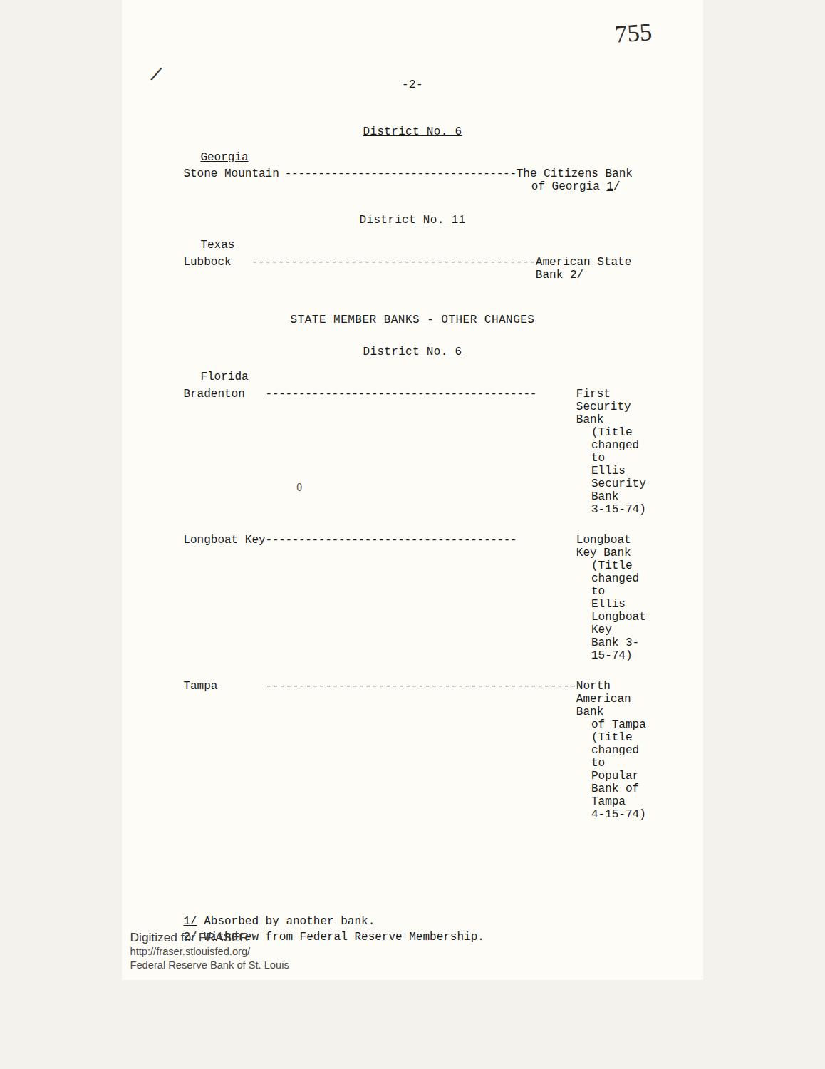755
/
-2-
District No. 6
Georgia
| Stone Mountain | ----------------------------------- | The Citizens Bank of Georgia 1 / |
District No. 11
Texas
| Lubbock | ------------------------------------------- | American State Bank 2 / |
STATE MEMBER BANKS - OTHER CHANGES
District No. 6
Florida
| Bradenton | ----------------------------------------- | First Security Bank (Title changed to Ellis Security Bank 3-15-74) |
| Longboat Key | -------------------------------------- | Longboat Key Bank (Title changed to Ellis Longboat Key Bank 3-15-74) |
| Tampa | ----------------------------------------------- | North American Bank of Tampa (Title changed to Popular Bank of Tampa 4-15-74) |
θ
1/Absorbed by another bank.
2/Withdrew from Federal Reserve Membership.
Digitized for FRASER
http://fraser.stlouisfed.org/
Federal Reserve Bank of St. Louis